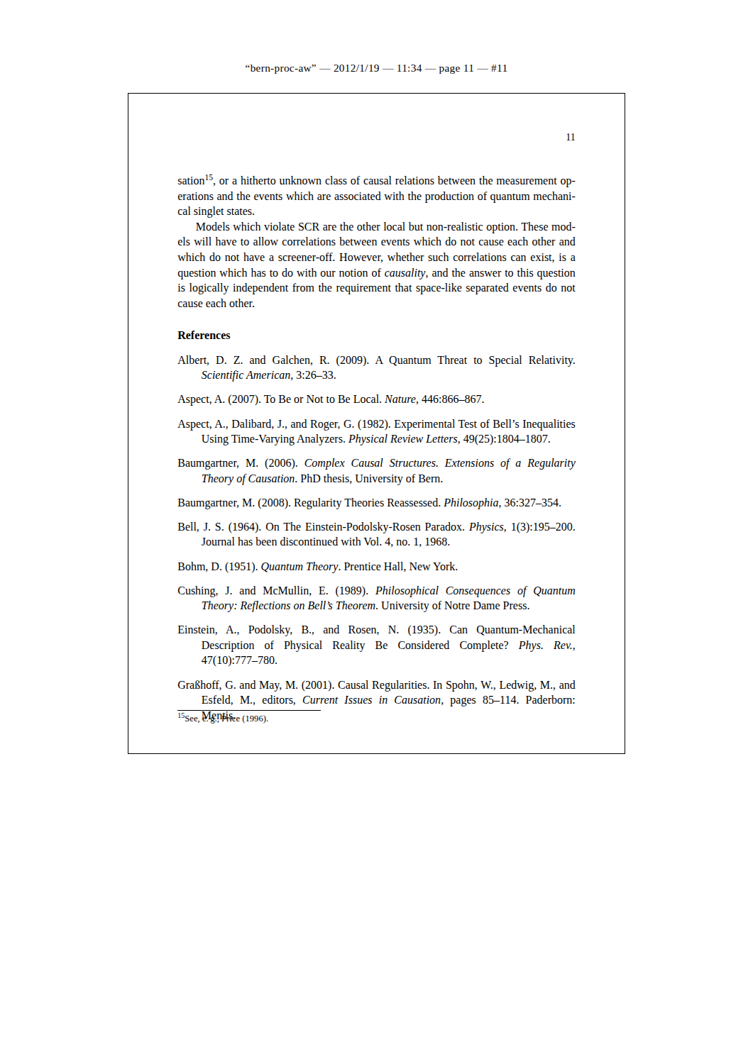“bern-proc-aw” — 2012/1/19 — 11:34 — page 11 — #11
11
sation15, or a hitherto unknown class of causal relations between the measurement operations and the events which are associated with the production of quantum mechanical singlet states.
Models which violate SCR are the other local but non-realistic option. These models will have to allow correlations between events which do not cause each other and which do not have a screener-off. However, whether such correlations can exist, is a question which has to do with our notion of causality, and the answer to this question is logically independent from the requirement that space-like separated events do not cause each other.
References
Albert, D. Z. and Galchen, R. (2009). A Quantum Threat to Special Relativity. Scientific American, 3:26–33.
Aspect, A. (2007). To Be or Not to Be Local. Nature, 446:866–867.
Aspect, A., Dalibard, J., and Roger, G. (1982). Experimental Test of Bell’s Inequalities Using Time-Varying Analyzers. Physical Review Letters, 49(25):1804–1807.
Baumgartner, M. (2006). Complex Causal Structures. Extensions of a Regularity Theory of Causation. PhD thesis, University of Bern.
Baumgartner, M. (2008). Regularity Theories Reassessed. Philosophia, 36:327–354.
Bell, J. S. (1964). On The Einstein-Podolsky-Rosen Paradox. Physics, 1(3):195–200. Journal has been discontinued with Vol. 4, no. 1, 1968.
Bohm, D. (1951). Quantum Theory. Prentice Hall, New York.
Cushing, J. and McMullin, E. (1989). Philosophical Consequences of Quantum Theory: Reflections on Bell’s Theorem. University of Notre Dame Press.
Einstein, A., Podolsky, B., and Rosen, N. (1935). Can Quantum-Mechanical Description of Physical Reality Be Considered Complete? Phys. Rev., 47(10):777–780.
Graßhoff, G. and May, M. (2001). Causal Regularities. In Spohn, W., Ledwig, M., and Esfeld, M., editors, Current Issues in Causation, pages 85–114. Paderborn: Mentis.
15See, e. g., Price (1996).